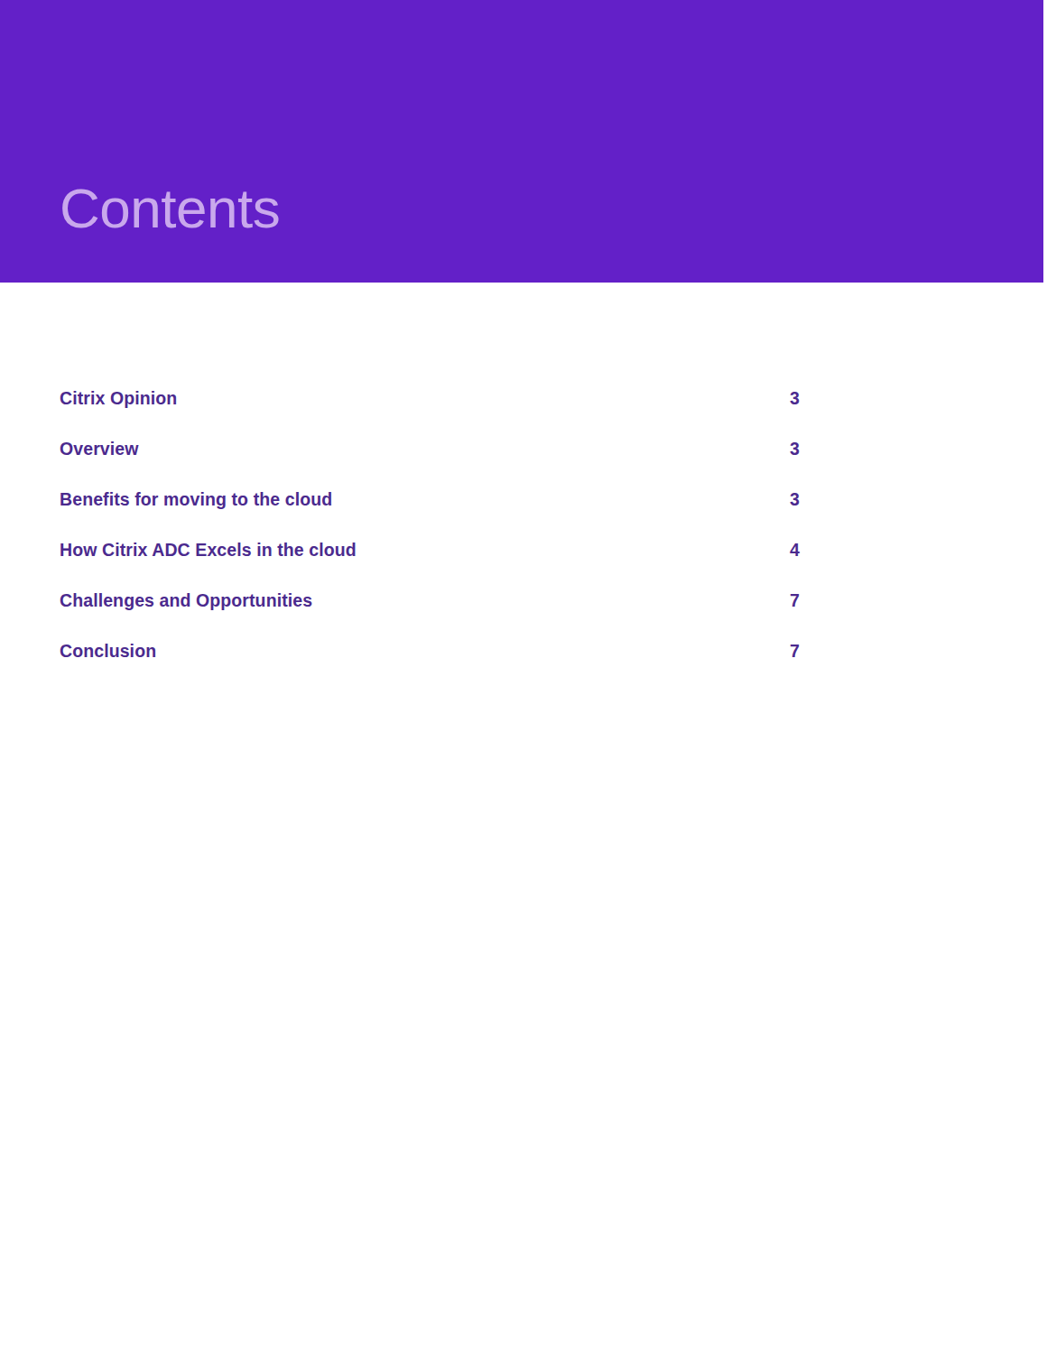Contents
Citrix Opinion 3
Overview 3
Benefits for moving to the cloud 3
How Citrix ADC Excels in the cloud 4
Challenges and Opportunities 7
Conclusion 7